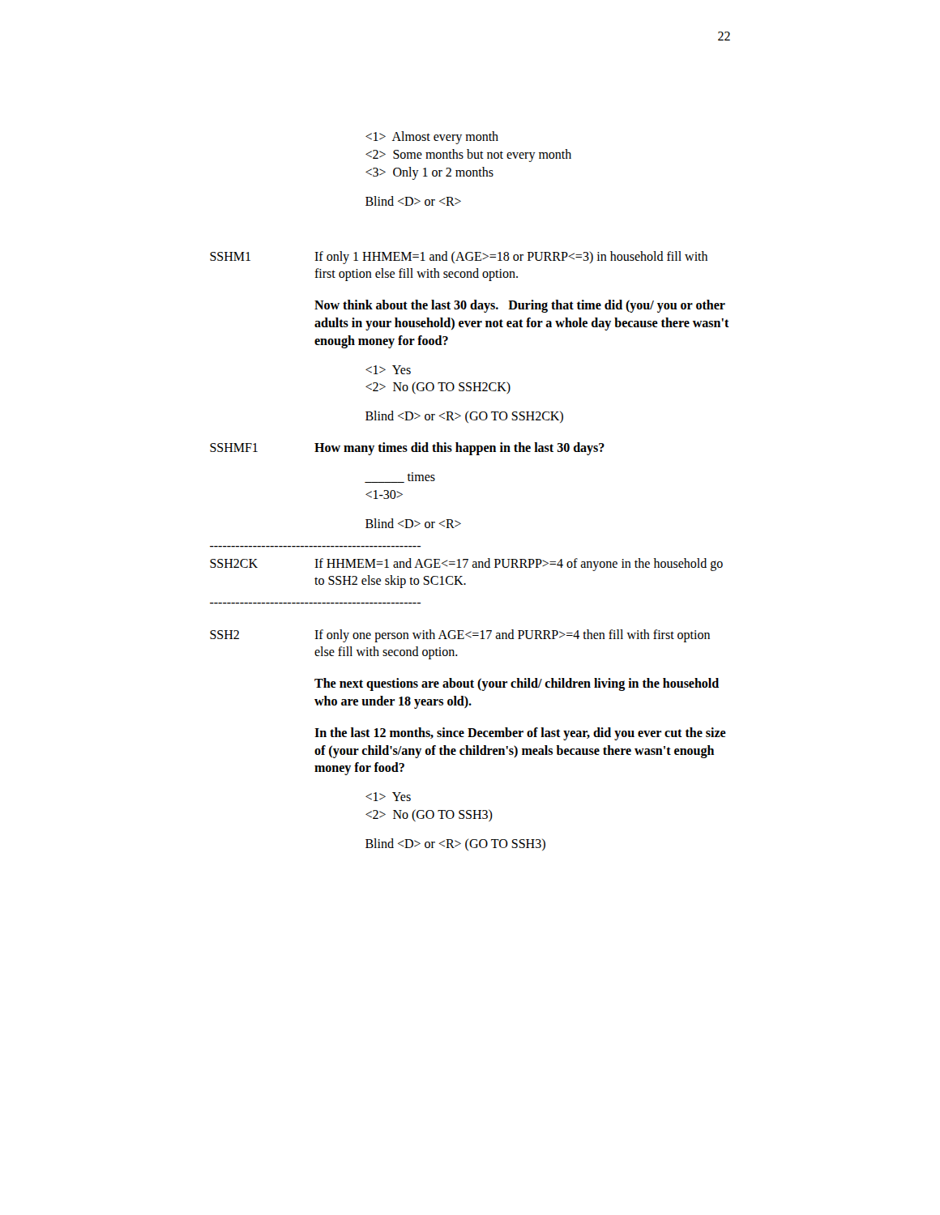22
<1> Almost every month
<2> Some months but not every month
<3> Only 1 or 2 months
Blind <D> or <R>
SSHM1
If only 1 HHMEM=1 and (AGE>=18 or PURRP<=3) in household fill with first option else fill with second option.
Now think about the last 30 days. During that time did (you/ you or other adults in your household) ever not eat for a whole day because there wasn't enough money for food?
<1> Yes
<2> No (GO TO SSH2CK)
Blind <D> or <R> (GO TO SSH2CK)
SSHMF1
How many times did this happen in the last 30 days?
______ times
<1-30>
Blind <D> or <R>
-------------------------------------------------
SSH2CK
If HHMEM=1 and AGE<=17 and PURRPP>=4 of anyone in the household go to SSH2 else skip to SC1CK.
-------------------------------------------------
SSH2
If only one person with AGE<=17 and PURRP>=4 then fill with first option else fill with second option.
The next questions are about (your child/ children living in the household who are under 18 years old).
In the last 12 months, since December of last year, did you ever cut the size of (your child's/any of the children's) meals because there wasn't enough money for food?
<1> Yes
<2> No (GO TO SSH3)
Blind <D> or <R> (GO TO SSH3)